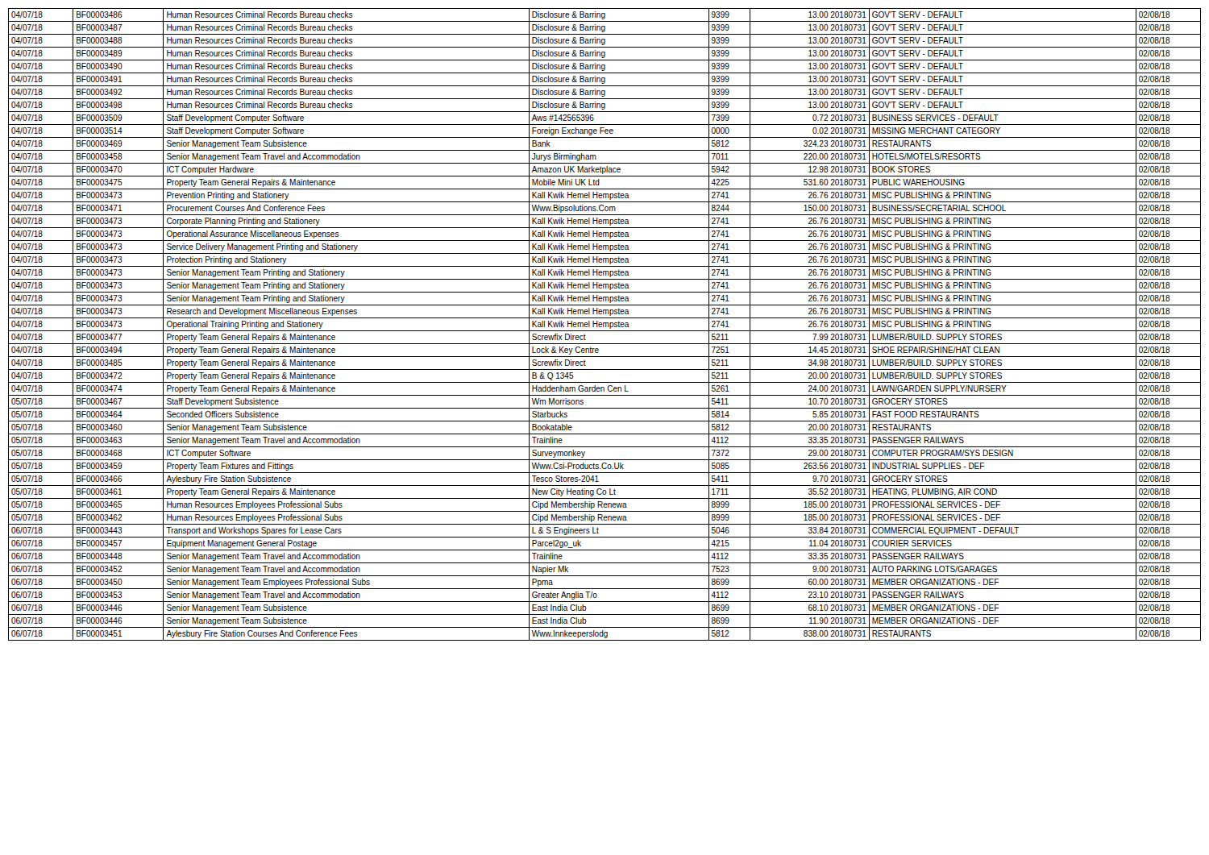| 04/07/18 | BF00003486 | Human Resources Criminal Records Bureau checks | Disclosure & Barring | 9399 | 13.00 20180731 | GOV'T SERV - DEFAULT | 02/08/18 |
| 04/07/18 | BF00003487 | Human Resources Criminal Records Bureau checks | Disclosure & Barring | 9399 | 13.00 20180731 | GOV'T SERV - DEFAULT | 02/08/18 |
| 04/07/18 | BF00003488 | Human Resources Criminal Records Bureau checks | Disclosure & Barring | 9399 | 13.00 20180731 | GOV'T SERV - DEFAULT | 02/08/18 |
| 04/07/18 | BF00003489 | Human Resources Criminal Records Bureau checks | Disclosure & Barring | 9399 | 13.00 20180731 | GOV'T SERV - DEFAULT | 02/08/18 |
| 04/07/18 | BF00003490 | Human Resources Criminal Records Bureau checks | Disclosure & Barring | 9399 | 13.00 20180731 | GOV'T SERV - DEFAULT | 02/08/18 |
| 04/07/18 | BF00003491 | Human Resources Criminal Records Bureau checks | Disclosure & Barring | 9399 | 13.00 20180731 | GOV'T SERV - DEFAULT | 02/08/18 |
| 04/07/18 | BF00003492 | Human Resources Criminal Records Bureau checks | Disclosure & Barring | 9399 | 13.00 20180731 | GOV'T SERV - DEFAULT | 02/08/18 |
| 04/07/18 | BF00003498 | Human Resources Criminal Records Bureau checks | Disclosure & Barring | 9399 | 13.00 20180731 | GOV'T SERV - DEFAULT | 02/08/18 |
| 04/07/18 | BF00003509 | Staff Development Computer Software | Aws #142565396 | 7399 | 0.72 20180731 | BUSINESS SERVICES - DEFAULT | 02/08/18 |
| 04/07/18 | BF00003514 | Staff Development Computer Software | Foreign Exchange Fee | 0000 | 0.02 20180731 | MISSING MERCHANT CATEGORY | 02/08/18 |
| 04/07/18 | BF00003469 | Senior Management Team Subsistence | Bank | 5812 | 324.23 20180731 | RESTAURANTS | 02/08/18 |
| 04/07/18 | BF00003458 | Senior Management Team Travel and Accommodation | Jurys Birmingham | 7011 | 220.00 20180731 | HOTELS/MOTELS/RESORTS | 02/08/18 |
| 04/07/18 | BF00003470 | ICT Computer Hardware | Amazon UK Marketplace | 5942 | 12.98 20180731 | BOOK STORES | 02/08/18 |
| 04/07/18 | BF00003475 | Property Team General Repairs & Maintenance | Mobile Mini UK Ltd | 4225 | 531.60 20180731 | PUBLIC WAREHOUSING | 02/08/18 |
| 04/07/18 | BF00003473 | Prevention Printing and Stationery | Kall Kwik Hemel Hempstea | 2741 | 26.76 20180731 | MISC PUBLISHING & PRINTING | 02/08/18 |
| 04/07/18 | BF00003471 | Procurement Courses And Conference Fees | Www.Bipsolutions.Com | 8244 | 150.00 20180731 | BUSINESS/SECRETARIAL SCHOOL | 02/08/18 |
| 04/07/18 | BF00003473 | Corporate Planning Printing and Stationery | Kall Kwik Hemel Hempstea | 2741 | 26.76 20180731 | MISC PUBLISHING & PRINTING | 02/08/18 |
| 04/07/18 | BF00003473 | Operational Assurance Miscellaneous Expenses | Kall Kwik Hemel Hempstea | 2741 | 26.76 20180731 | MISC PUBLISHING & PRINTING | 02/08/18 |
| 04/07/18 | BF00003473 | Service Delivery Management Printing and Stationery | Kall Kwik Hemel Hempstea | 2741 | 26.76 20180731 | MISC PUBLISHING & PRINTING | 02/08/18 |
| 04/07/18 | BF00003473 | Protection Printing and Stationery | Kall Kwik Hemel Hempstea | 2741 | 26.76 20180731 | MISC PUBLISHING & PRINTING | 02/08/18 |
| 04/07/18 | BF00003473 | Senior Management Team Printing and Stationery | Kall Kwik Hemel Hempstea | 2741 | 26.76 20180731 | MISC PUBLISHING & PRINTING | 02/08/18 |
| 04/07/18 | BF00003473 | Senior Management Team Printing and Stationery | Kall Kwik Hemel Hempstea | 2741 | 26.76 20180731 | MISC PUBLISHING & PRINTING | 02/08/18 |
| 04/07/18 | BF00003473 | Senior Management Team Printing and Stationery | Kall Kwik Hemel Hempstea | 2741 | 26.76 20180731 | MISC PUBLISHING & PRINTING | 02/08/18 |
| 04/07/18 | BF00003473 | Research and Development Miscellaneous Expenses | Kall Kwik Hemel Hempstea | 2741 | 26.76 20180731 | MISC PUBLISHING & PRINTING | 02/08/18 |
| 04/07/18 | BF00003473 | Operational Training Printing and Stationery | Kall Kwik Hemel Hempstea | 2741 | 26.76 20180731 | MISC PUBLISHING & PRINTING | 02/08/18 |
| 04/07/18 | BF00003477 | Property Team General Repairs & Maintenance | Screwfix Direct | 5211 | 7.99 20180731 | LUMBER/BUILD. SUPPLY STORES | 02/08/18 |
| 04/07/18 | BF00003494 | Property Team General Repairs & Maintenance | Lock & Key Centre | 7251 | 14.45 20180731 | SHOE REPAIR/SHINE/HAT CLEAN | 02/08/18 |
| 04/07/18 | BF00003485 | Property Team General Repairs & Maintenance | Screwfix Direct | 5211 | 34.98 20180731 | LUMBER/BUILD. SUPPLY STORES | 02/08/18 |
| 04/07/18 | BF00003472 | Property Team General Repairs & Maintenance | B & Q 1345 | 5211 | 20.00 20180731 | LUMBER/BUILD. SUPPLY STORES | 02/08/18 |
| 04/07/18 | BF00003474 | Property Team General Repairs & Maintenance | Haddenham Garden Cen L | 5261 | 24.00 20180731 | LAWN/GARDEN SUPPLY/NURSERY | 02/08/18 |
| 05/07/18 | BF00003467 | Staff Development Subsistence | Wm Morrisons | 5411 | 10.70 20180731 | GROCERY STORES | 02/08/18 |
| 05/07/18 | BF00003464 | Seconded Officers Subsistence | Starbucks | 5814 | 5.85 20180731 | FAST FOOD RESTAURANTS | 02/08/18 |
| 05/07/18 | BF00003460 | Senior Management Team Subsistence | Bookatable | 5812 | 20.00 20180731 | RESTAURANTS | 02/08/18 |
| 05/07/18 | BF00003463 | Senior Management Team Travel and Accommodation | Trainline | 4112 | 33.35 20180731 | PASSENGER RAILWAYS | 02/08/18 |
| 05/07/18 | BF00003468 | ICT Computer Software | Surveymonkey | 7372 | 29.00 20180731 | COMPUTER PROGRAM/SYS DESIGN | 02/08/18 |
| 05/07/18 | BF00003459 | Property Team Fixtures and Fittings | Www.Csi-Products.Co.Uk | 5085 | 263.56 20180731 | INDUSTRIAL SUPPLIES - DEF | 02/08/18 |
| 05/07/18 | BF00003466 | Aylesbury Fire Station Subsistence | Tesco Stores-2041 | 5411 | 9.70 20180731 | GROCERY STORES | 02/08/18 |
| 05/07/18 | BF00003461 | Property Team General Repairs & Maintenance | New City Heating Co Lt | 1711 | 35.52 20180731 | HEATING, PLUMBING, AIR COND | 02/08/18 |
| 05/07/18 | BF00003465 | Human Resources Employees Professional Subs | Cipd Membership Renewa | 8999 | 185.00 20180731 | PROFESSIONAL SERVICES - DEF | 02/08/18 |
| 05/07/18 | BF00003462 | Human Resources Employees Professional Subs | Cipd Membership Renewa | 8999 | 185.00 20180731 | PROFESSIONAL SERVICES - DEF | 02/08/18 |
| 06/07/18 | BF00003443 | Transport and Workshops Spares for Lease Cars | L & S Engineers Lt | 5046 | 33.84 20180731 | COMMERCIAL EQUIPMENT - DEFAULT | 02/08/18 |
| 06/07/18 | BF00003457 | Equipment Management General Postage | Parcel2go_uk | 4215 | 11.04 20180731 | COURIER SERVICES | 02/08/18 |
| 06/07/18 | BF00003448 | Senior Management Team Travel and Accommodation | Trainline | 4112 | 33.35 20180731 | PASSENGER RAILWAYS | 02/08/18 |
| 06/07/18 | BF00003452 | Senior Management Team Travel and Accommodation | Napier Mk | 7523 | 9.00 20180731 | AUTO PARKING LOTS/GARAGES | 02/08/18 |
| 06/07/18 | BF00003450 | Senior Management Team Employees Professional Subs | Ppma | 8699 | 60.00 20180731 | MEMBER ORGANIZATIONS - DEF | 02/08/18 |
| 06/07/18 | BF00003453 | Senior Management Team Travel and Accommodation | Greater Anglia T/o | 4112 | 23.10 20180731 | PASSENGER RAILWAYS | 02/08/18 |
| 06/07/18 | BF00003446 | Senior Management Team Subsistence | East India Club | 8699 | 68.10 20180731 | MEMBER ORGANIZATIONS - DEF | 02/08/18 |
| 06/07/18 | BF00003446 | Senior Management Team Subsistence | East India Club | 8699 | 11.90 20180731 | MEMBER ORGANIZATIONS - DEF | 02/08/18 |
| 06/07/18 | BF00003451 | Aylesbury Fire Station Courses And Conference Fees | Www.Innkeeperslodg | 5812 | 838.00 20180731 | RESTAURANTS | 02/08/18 |